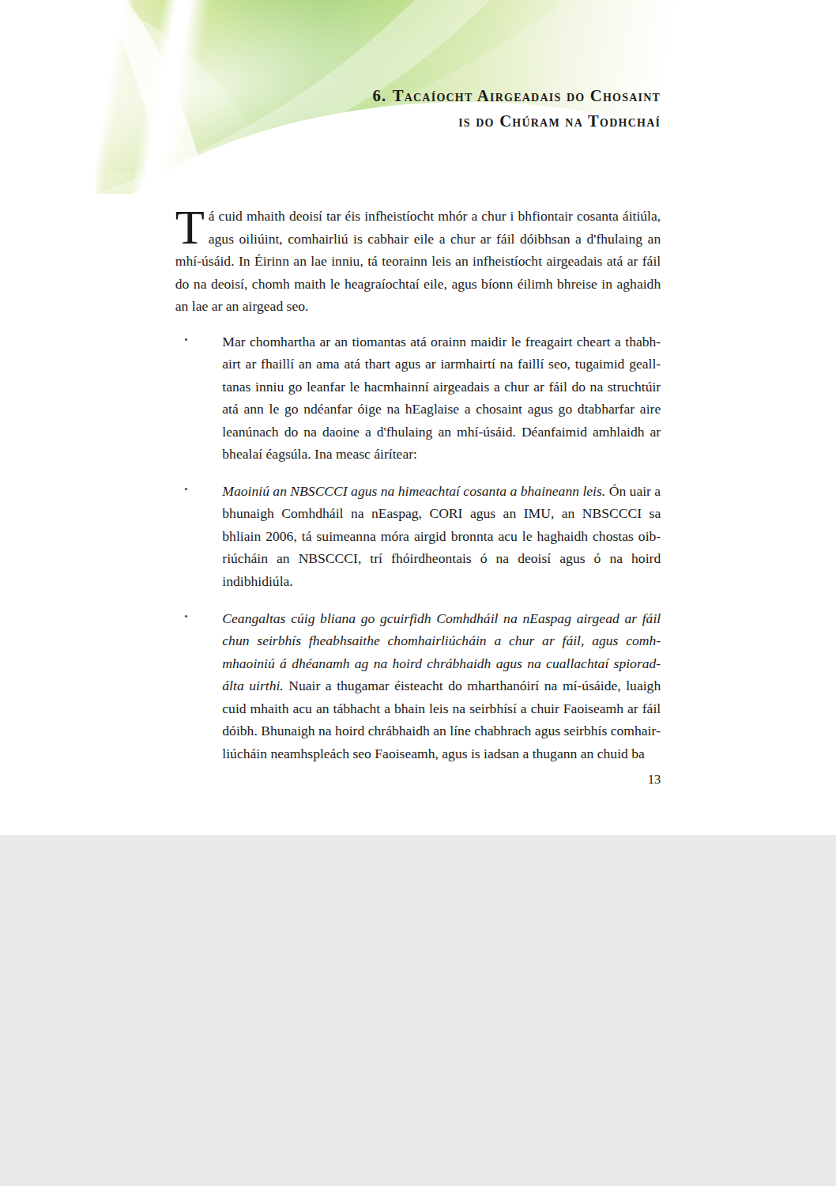6. Tacaíocht Airgeadais do Chosaint
is do Chúram na Todhchaí
Tá cuid mhaith deoisí tar éis infheistíocht mhór a chur i bhfiontair cosanta áitiúla, agus oiliúint, comhairliú is cabhair eile a chur ar fáil dóibhsan a d'fhulaing an mhí-úsáid. In Éirinn an lae inniu, tá teorainn leis an infheistíocht airgeadais atá ar fáil do na deoisí, chomh maith le heagraíochtaí eile, agus bíonn éilimh bhreise in aghaidh an lae ar an airgead seo.
Mar chomhartha ar an tiomantas atá orainn maidir le freagairt cheart a thabhairt ar fhaillí an ama atá thart agus ar iarmhairtí na faillí seo, tugaimid gealltanas inniu go leanfar le hacmhainní airgeadais a chur ar fáil do na struchtúir atá ann le go ndéanfar óige na hEaglaise a chosaint agus go dtabharfar aire leanúnach do na daoine a d'fhulaing an mhí-úsáid. Déanfaimid amhlaidh ar bhealaí éagsúla. Ina measc áirítear:
Maoiniú an NBSCCCI agus na himeachtaí cosanta a bhaineann leis. Ón uair a bhunaigh Comhdháil na nEaspag, CORI agus an IMU, an NBSCCCI sa bhliain 2006, tá suimeanna móra airgid bronnta acu le haghaidh chostas oibriúcháin an NBSCCCI, trí fhóirdheontais ó na deoisí agus ó na hoird indibhidiúla.
Ceangaltas cúig bliana go gcuirfidh Comhdháil na nEaspag airgead ar fáil chun seirbhís fheabhsaithe chomhairliúcháin a chur ar fáil, agus comhmhaoiniú á dhéanamh ag na hoird chrábhaidh agus na cuallachtaí spioradálta uirthi. Nuair a thugamar éisteacht do mharthanóirí na mí-úsáide, luaigh cuid mhaith acu an tábhacht a bhain leis na seirbhísí a chuir Faoiseamh ar fáil dóibh. Bhunaigh na hoird chrábhaidh an líne chabhrach agus seirbhís comhairliúcháin neamhspleách seo Faoiseamh, agus is iadsan a thugann an chuid ba
13